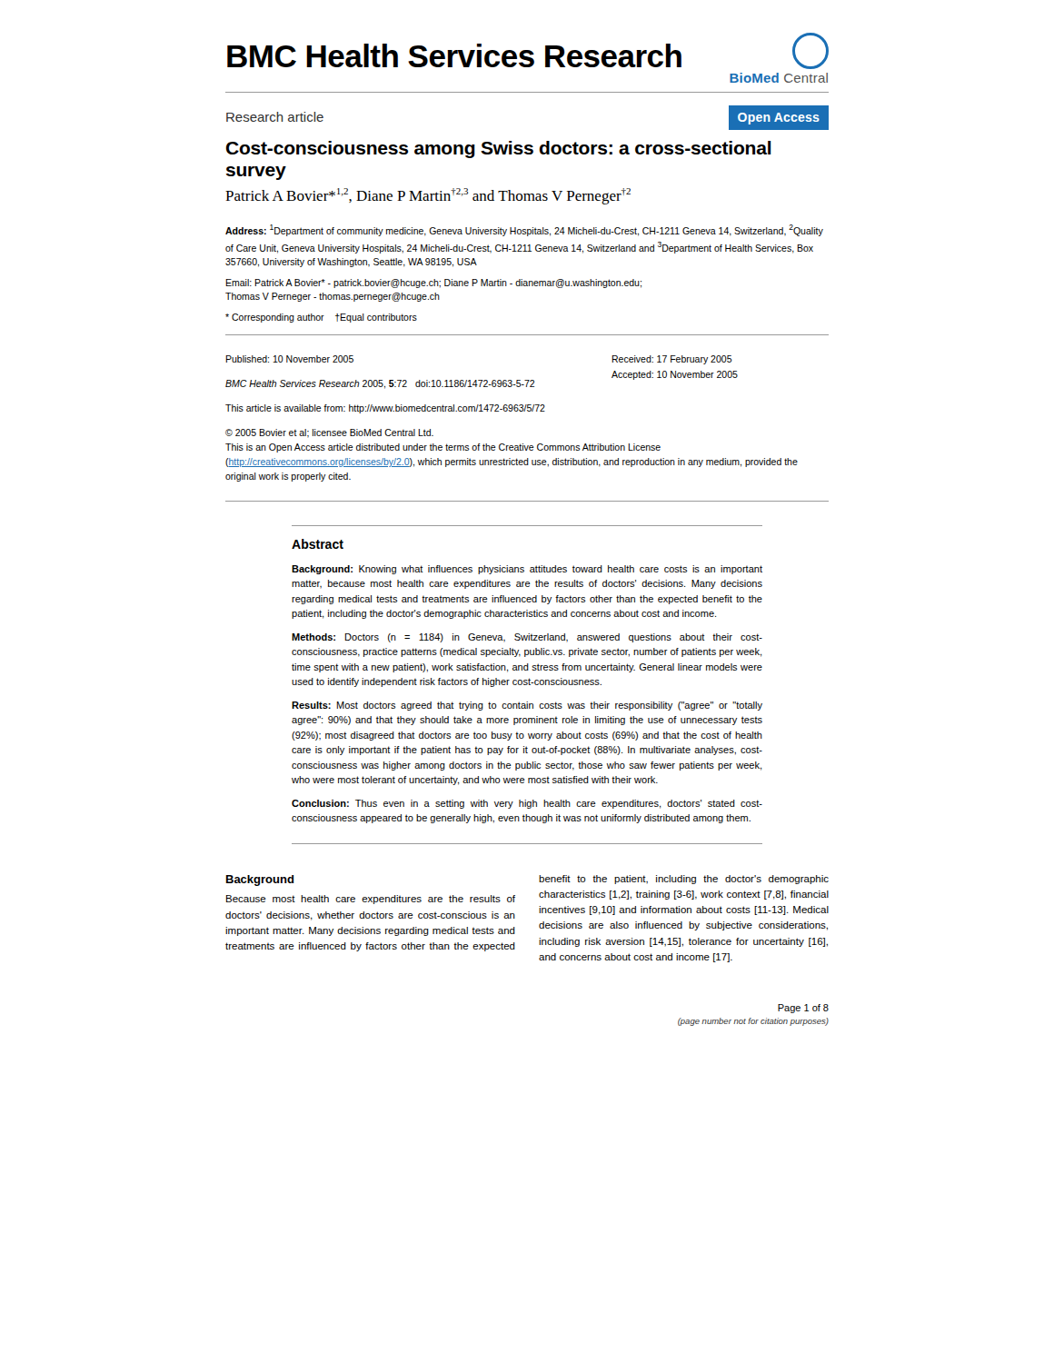BMC Health Services Research
BioMed Central
Research article
Open Access
Cost-consciousness among Swiss doctors: a cross-sectional survey
Patrick A Bovier*1,2, Diane P Martin†2,3 and Thomas V Perneger†2
Address: 1Department of community medicine, Geneva University Hospitals, 24 Micheli-du-Crest, CH-1211 Geneva 14, Switzerland, 2Quality of Care Unit, Geneva University Hospitals, 24 Micheli-du-Crest, CH-1211 Geneva 14, Switzerland and 3Department of Health Services, Box 357660, University of Washington, Seattle, WA 98195, USA
Email: Patrick A Bovier* - patrick.bovier@hcuge.ch; Diane P Martin - dianemar@u.washington.edu;
Thomas V Perneger - thomas.perneger@hcuge.ch
* Corresponding author †Equal contributors
Published: 10 November 2005
BMC Health Services Research 2005, 5:72 doi:10.1186/1472-6963-5-72
This article is available from: http://www.biomedcentral.com/1472-6963/5/72
Received: 17 February 2005
Accepted: 10 November 2005
© 2005 Bovier et al; licensee BioMed Central Ltd.
This is an Open Access article distributed under the terms of the Creative Commons Attribution License (http://creativecommons.org/licenses/by/2.0), which permits unrestricted use, distribution, and reproduction in any medium, provided the original work is properly cited.
Abstract
Background: Knowing what influences physicians attitudes toward health care costs is an important matter, because most health care expenditures are the results of doctors' decisions. Many decisions regarding medical tests and treatments are influenced by factors other than the expected benefit to the patient, including the doctor's demographic characteristics and concerns about cost and income.
Methods: Doctors (n = 1184) in Geneva, Switzerland, answered questions about their cost-consciousness, practice patterns (medical specialty, public.vs. private sector, number of patients per week, time spent with a new patient), work satisfaction, and stress from uncertainty. General linear models were used to identify independent risk factors of higher cost-consciousness.
Results: Most doctors agreed that trying to contain costs was their responsibility ("agree" or "totally agree": 90%) and that they should take a more prominent role in limiting the use of unnecessary tests (92%); most disagreed that doctors are too busy to worry about costs (69%) and that the cost of health care is only important if the patient has to pay for it out-of-pocket (88%). In multivariate analyses, cost-consciousness was higher among doctors in the public sector, those who saw fewer patients per week, who were most tolerant of uncertainty, and who were most satisfied with their work.
Conclusion: Thus even in a setting with very high health care expenditures, doctors' stated cost-consciousness appeared to be generally high, even though it was not uniformly distributed among them.
Background
Because most health care expenditures are the results of doctors' decisions, whether doctors are cost-conscious is an important matter. Many decisions regarding medical tests and treatments are influenced by factors other than the expected benefit to the patient, including the doctor's demographic characteristics [1,2], training [3-6], work context [7,8], financial incentives [9,10] and information about costs [11-13]. Medical decisions are also influenced by subjective considerations, including risk aversion [14,15], tolerance for uncertainty [16], and concerns about cost and income [17].
Page 1 of 8
(page number not for citation purposes)